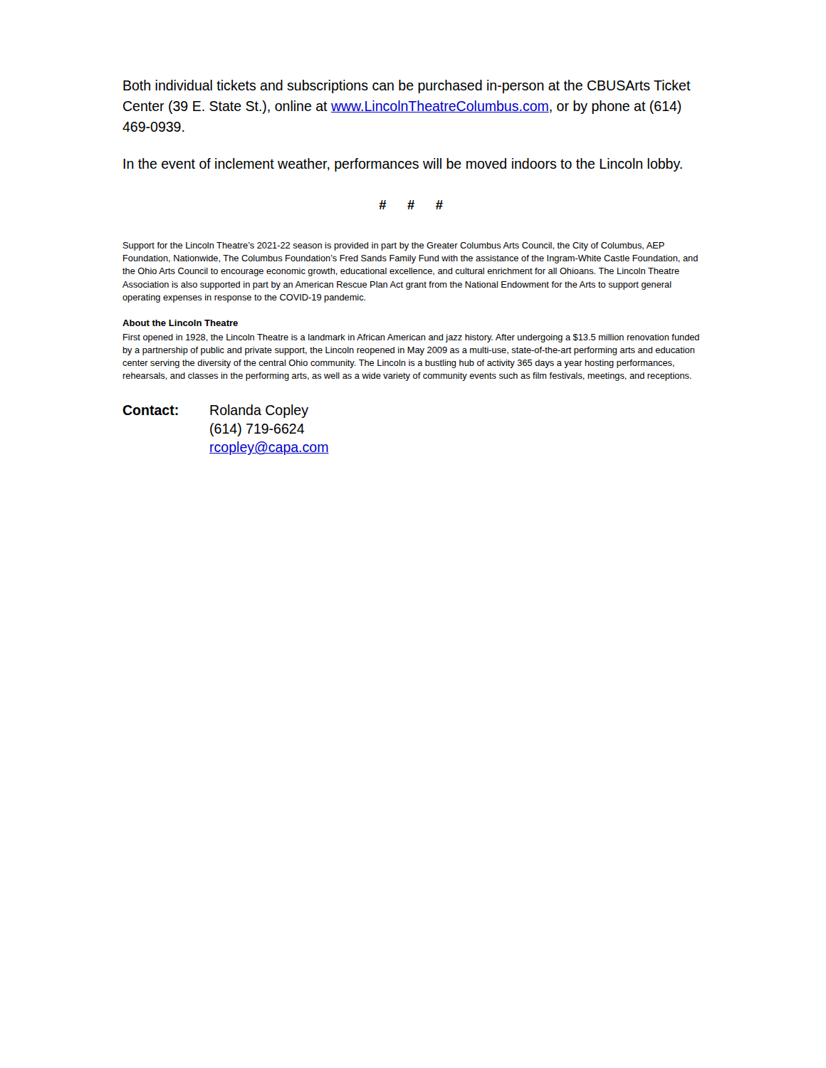Both individual tickets and subscriptions can be purchased in-person at the CBUSArts Ticket Center (39 E. State St.), online at www.LincolnTheatreColumbus.com, or by phone at (614) 469-0939.
In the event of inclement weather, performances will be moved indoors to the Lincoln lobby.
# # #
Support for the Lincoln Theatre’s 2021-22 season is provided in part by the Greater Columbus Arts Council, the City of Columbus, AEP Foundation, Nationwide, The Columbus Foundation’s Fred Sands Family Fund with the assistance of the Ingram-White Castle Foundation, and the Ohio Arts Council to encourage economic growth, educational excellence, and cultural enrichment for all Ohioans. The Lincoln Theatre Association is also supported in part by an American Rescue Plan Act grant from the National Endowment for the Arts to support general operating expenses in response to the COVID-19 pandemic.
About the Lincoln Theatre
First opened in 1928, the Lincoln Theatre is a landmark in African American and jazz history. After undergoing a $13.5 million renovation funded by a partnership of public and private support, the Lincoln reopened in May 2009 as a multi-use, state-of-the-art performing arts and education center serving the diversity of the central Ohio community. The Lincoln is a bustling hub of activity 365 days a year hosting performances, rehearsals, and classes in the performing arts, as well as a wide variety of community events such as film festivals, meetings, and receptions.
| Contact: | Rolanda Copley (614) 719-6624 rcopley@capa.com |